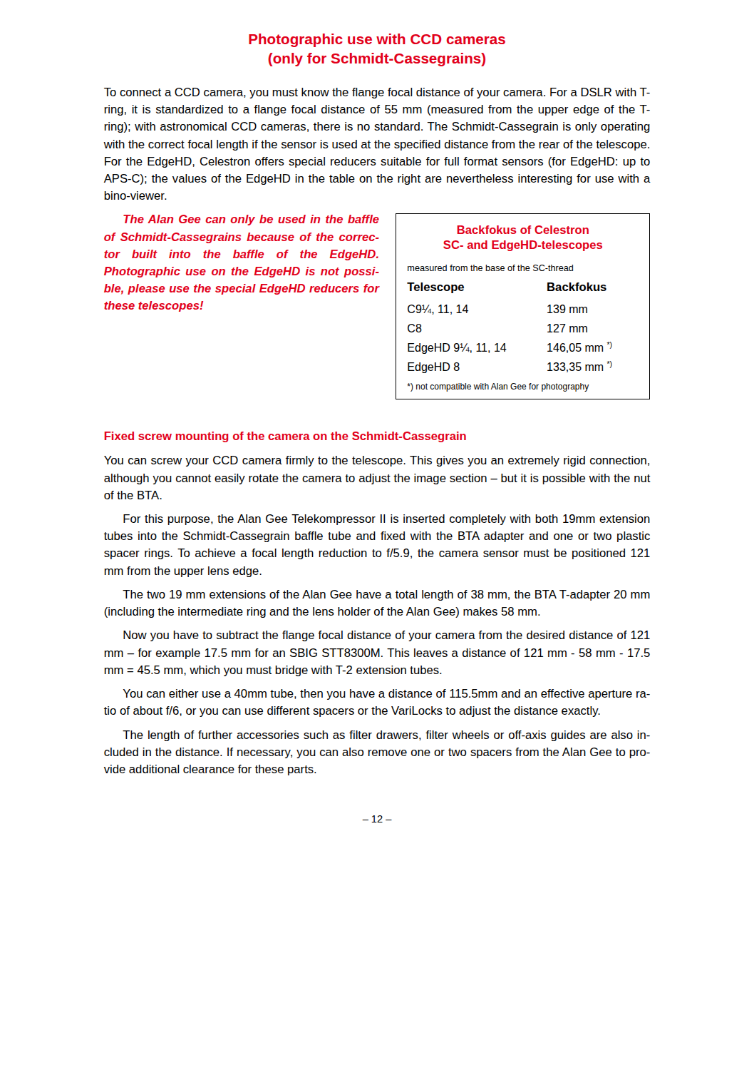Photographic use with CCD cameras
(only for Schmidt-Cassegrains)
To connect a CCD camera, you must know the flange focal distance of your camera. For a DSLR with T-ring, it is standardized to a flange focal distance of 55 mm (measured from the upper edge of the T-ring); with astronomical CCD cameras, there is no standard. The Schmidt-Cassegrain is only operating with the correct focal length if the sensor is used at the specified distance from the rear of the telescope. For the EdgeHD, Celestron offers special reducers suitable for full format sensors (for EdgeHD: up to APS-C); the values of the EdgeHD in the table on the right are nevertheless interesting for use with a bino-viewer.
Backfokus of Celestron
SC- and EdgeHD-telescopes
measured from the base of the SC-thread
| Telescope | Backfokus |
| --- | --- |
| C9¼, 11, 14 | 139 mm |
| C8 | 127 mm |
| EdgeHD 9¼, 11, 14 | 146,05 mm *) |
| EdgeHD 8 | 133,35 mm *) |
*) not compatible with Alan Gee for photography
The Alan Gee can only be used in the baffle of Schmidt-Cassegrains because of the corrector built into the baffle of the EdgeHD. Photographic use on the EdgeHD is not possible, please use the special EdgeHD reducers for these telescopes!
Fixed screw mounting of the camera on the Schmidt-Cassegrain
You can screw your CCD camera firmly to the telescope. This gives you an extremely rigid connection, although you cannot easily rotate the camera to adjust the image section – but it is possible with the nut of the BTA.
For this purpose, the Alan Gee Telekompressor II is inserted completely with both 19mm extension tubes into the Schmidt-Cassegrain baffle tube and fixed with the BTA adapter and one or two plastic spacer rings. To achieve a focal length reduction to f/5.9, the camera sensor must be positioned 121 mm from the upper lens edge.
The two 19 mm extensions of the Alan Gee have a total length of 38 mm, the BTA T-adapter 20 mm (including the intermediate ring and the lens holder of the Alan Gee) makes 58 mm.
Now you have to subtract the flange focal distance of your camera from the desired distance of 121 mm – for example 17.5 mm for an SBIG STT8300M. This leaves a distance of 121 mm - 58 mm - 17.5 mm = 45.5 mm, which you must bridge with T-2 extension tubes.
You can either use a 40mm tube, then you have a distance of 115.5mm and an effective aperture ratio of about f/6, or you can use different spacers or the VariLocks to adjust the distance exactly.
The length of further accessories such as filter drawers, filter wheels or off-axis guides are also included in the distance. If necessary, you can also remove one or two spacers from the Alan Gee to provide additional clearance for these parts.
– 12 –